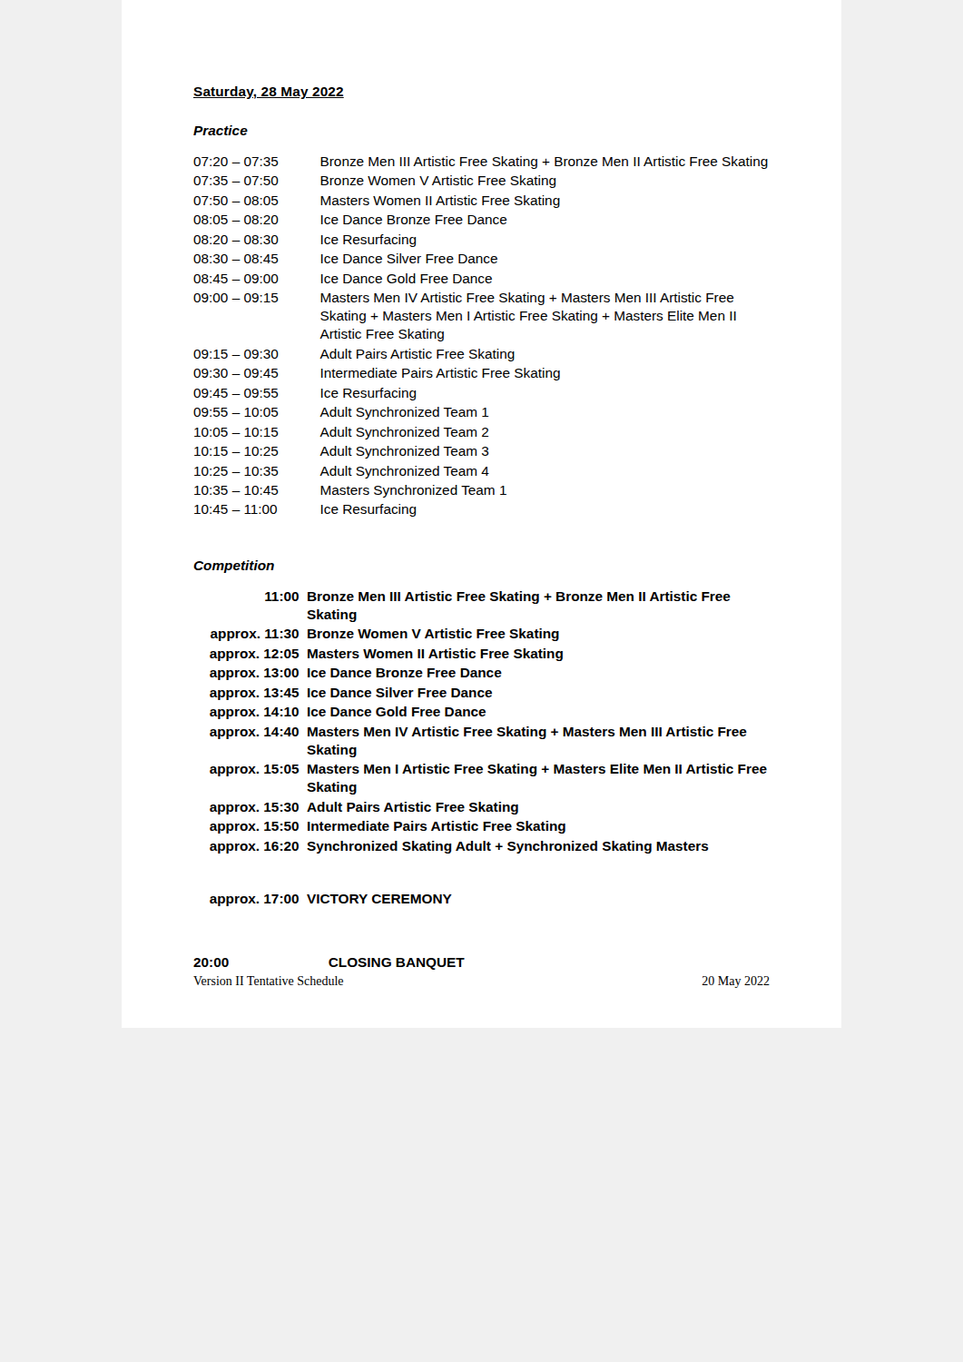Saturday, 28 May 2022
Practice
| 07:20 – 07:35 | Bronze Men III Artistic Free Skating + Bronze Men II Artistic Free Skating |
| 07:35 – 07:50 | Bronze Women V Artistic Free Skating |
| 07:50 – 08:05 | Masters Women II Artistic Free Skating |
| 08:05 – 08:20 | Ice Dance Bronze Free Dance |
| 08:20 – 08:30 | Ice Resurfacing |
| 08:30 – 08:45 | Ice Dance Silver Free Dance |
| 08:45 – 09:00 | Ice Dance Gold Free Dance |
| 09:00 – 09:15 | Masters Men IV Artistic Free Skating + Masters Men III Artistic Free Skating + Masters Men I Artistic Free Skating + Masters Elite Men II Artistic Free Skating |
| 09:15 – 09:30 | Adult Pairs Artistic Free Skating |
| 09:30 – 09:45 | Intermediate Pairs Artistic Free Skating |
| 09:45 – 09:55 | Ice Resurfacing |
| 09:55 – 10:05 | Adult Synchronized Team 1 |
| 10:05 – 10:15 | Adult Synchronized Team 2 |
| 10:15 – 10:25 | Adult Synchronized Team 3 |
| 10:25 – 10:35 | Adult Synchronized Team 4 |
| 10:35 – 10:45 | Masters Synchronized Team 1 |
| 10:45 – 11:00 | Ice Resurfacing |
Competition
| 11:00 | Bronze Men III Artistic Free Skating + Bronze Men II Artistic Free Skating |
| approx. 11:30 | Bronze Women V Artistic Free Skating |
| approx. 12:05 | Masters Women II Artistic Free Skating |
| approx. 13:00 | Ice Dance Bronze Free Dance |
| approx. 13:45 | Ice Dance Silver Free Dance |
| approx. 14:10 | Ice Dance Gold Free Dance |
| approx. 14:40 | Masters Men IV Artistic Free Skating + Masters Men III Artistic Free Skating |
| approx. 15:05 | Masters Men I Artistic Free Skating + Masters Elite Men II Artistic Free Skating |
| approx. 15:30 | Adult Pairs Artistic Free Skating |
| approx. 15:50 | Intermediate Pairs Artistic Free Skating |
| approx. 16:20 | Synchronized Skating Adult + Synchronized Skating Masters |
| approx. 17:00 | VICTORY CEREMONY |
| 20:00 | CLOSING BANQUET |
Version II Tentative Schedule 20 May 2022